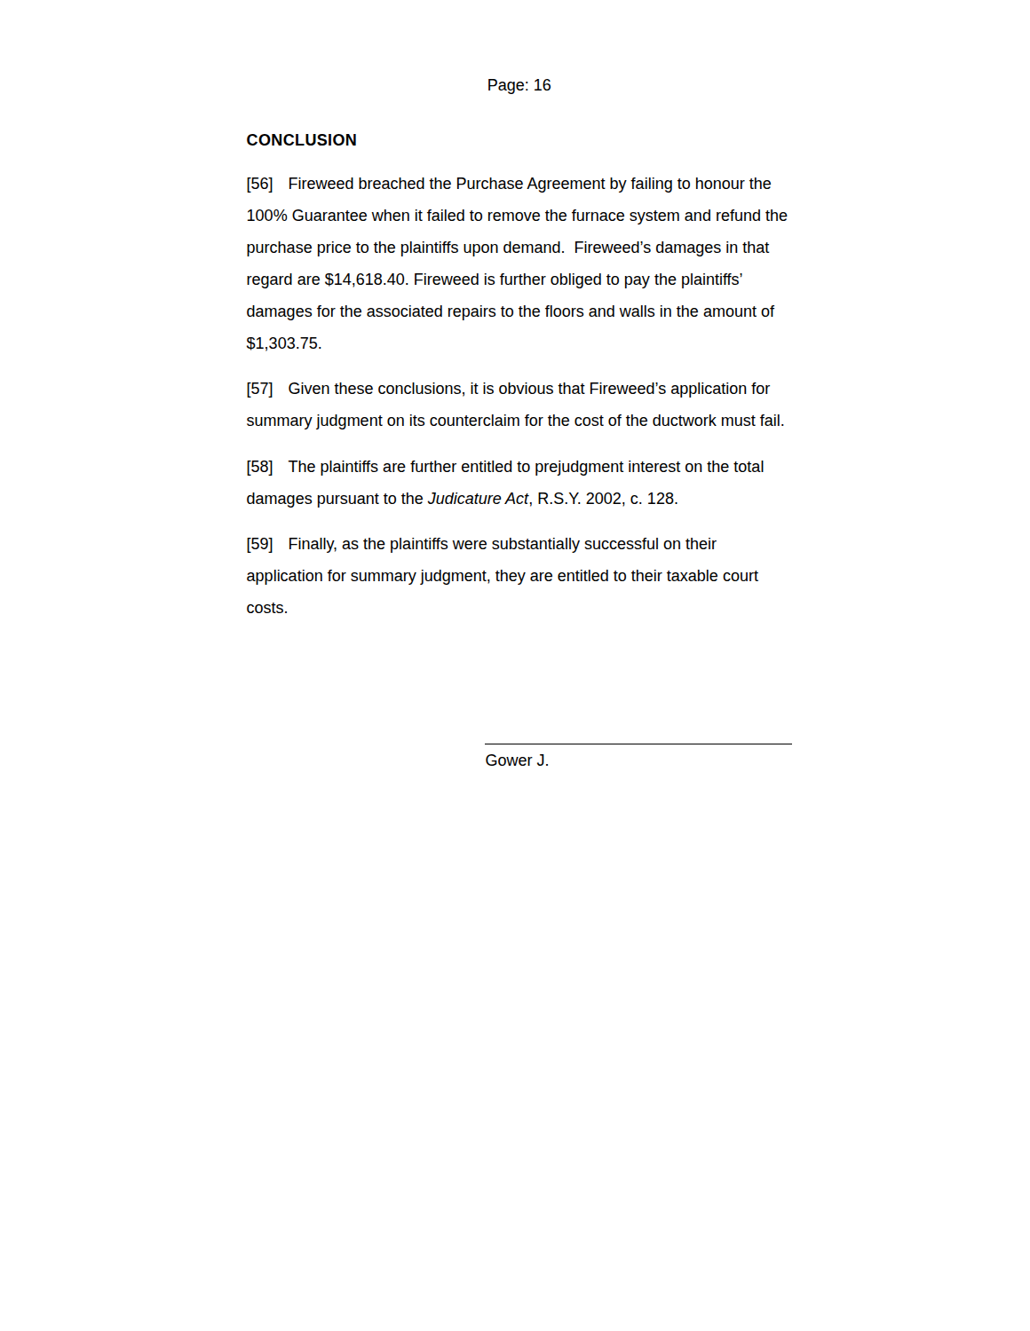Page: 16
CONCLUSION
[56] Fireweed breached the Purchase Agreement by failing to honour the 100% Guarantee when it failed to remove the furnace system and refund the purchase price to the plaintiffs upon demand. Fireweed’s damages in that regard are $14,618.40. Fireweed is further obliged to pay the plaintiffs’ damages for the associated repairs to the floors and walls in the amount of $1,303.75.
[57] Given these conclusions, it is obvious that Fireweed’s application for summary judgment on its counterclaim for the cost of the ductwork must fail.
[58] The plaintiffs are further entitled to prejudgment interest on the total damages pursuant to the Judicature Act, R.S.Y. 2002, c. 128.
[59] Finally, as the plaintiffs were substantially successful on their application for summary judgment, they are entitled to their taxable court costs.
Gower J.